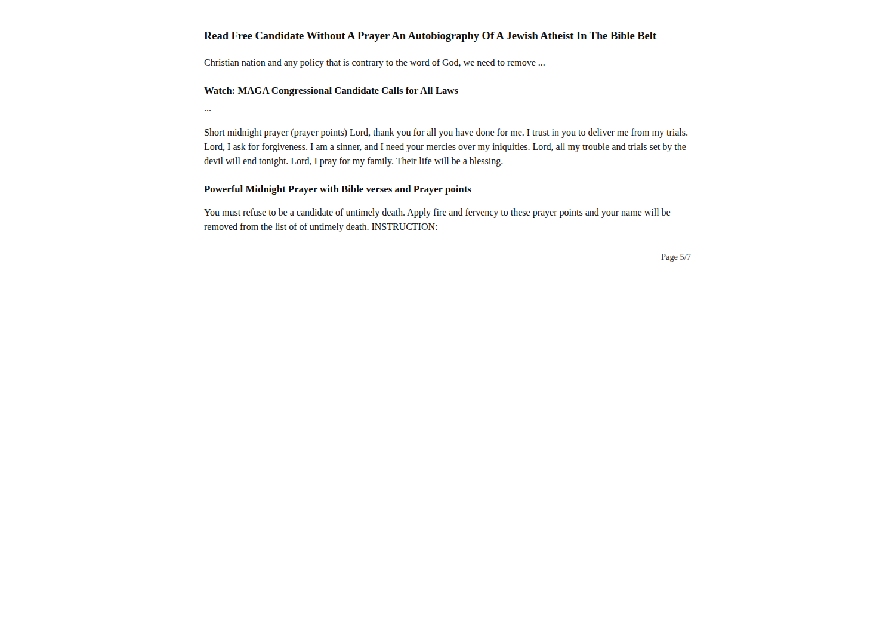Read Free Candidate Without A Prayer An Autobiography Of A Jewish Atheist In The Bible Belt
Christian nation and any policy that is contrary to the word of God, we need to remove ...
Watch: MAGA Congressional Candidate Calls for All Laws
...
Short midnight prayer (prayer points) Lord, thank you for all you have done for me. I trust in you to deliver me from my trials. Lord, I ask for forgiveness. I am a sinner, and I need your mercies over my iniquities. Lord, all my trouble and trials set by the devil will end tonight. Lord, I pray for my family. Their life will be a blessing.
Powerful Midnight Prayer with Bible verses and Prayer points
You must refuse to be a candidate of untimely death. Apply fire and fervency to these prayer points and your name will be removed from the list of of untimely death. INSTRUCTION:
Page 5/7